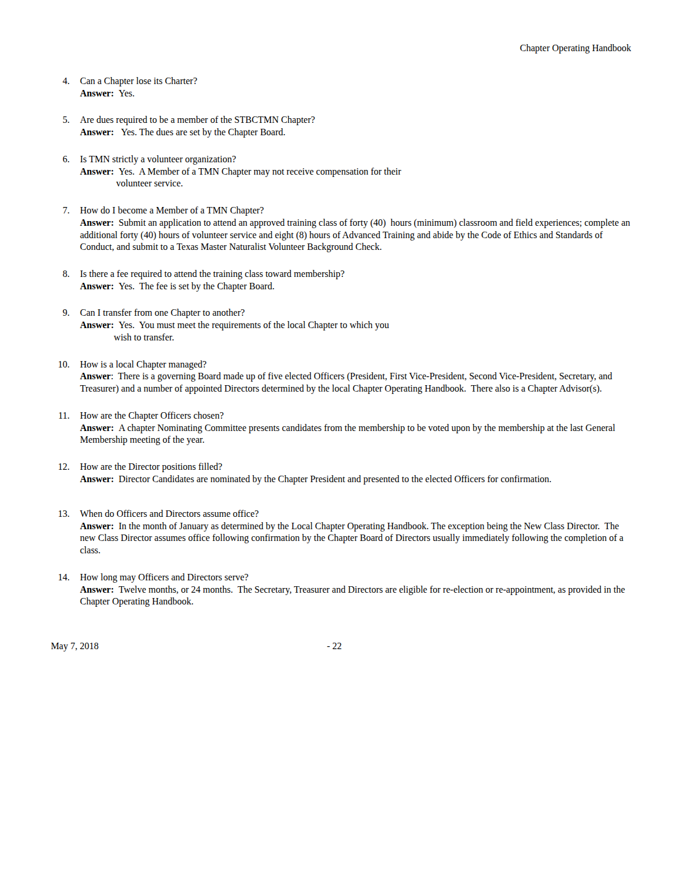Chapter Operating Handbook
4.
Can a Chapter lose its Charter?
Answer: Yes.
5.
Are dues required to be a member of the STBCTMN Chapter?
Answer: Yes. The dues are set by the Chapter Board.
6.
Is TMN strictly a volunteer organization?
Answer: Yes. A Member of a TMN Chapter may not receive compensation for their
volunteer service.
7.
How do I become a Member of a TMN Chapter?
Answer: Submit an application to attend an approved training class of forty (40) hours (minimum) classroom and field experiences; complete an additional forty (40) hours of volunteer service and eight (8) hours of Advanced Training and abide by the Code of Ethics and Standards of Conduct, and submit to a Texas Master Naturalist Volunteer Background Check.
8.
Is there a fee required to attend the training class toward membership?
Answer: Yes. The fee is set by the Chapter Board.
9.
Can I transfer from one Chapter to another?
Answer: Yes. You must meet the requirements of the local Chapter to which you
wish to transfer.
10.
How is a local Chapter managed?
Answer: There is a governing Board made up of five elected Officers (President, First Vice-President, Second Vice-President, Secretary, and Treasurer) and a number of appointed Directors determined by the local Chapter Operating Handbook. There also is a Chapter Advisor(s).
11.
How are the Chapter Officers chosen?
Answer: A chapter Nominating Committee presents candidates from the membership to be voted upon by the membership at the last General Membership meeting of the year.
12.
How are the Director positions filled?
Answer: Director Candidates are nominated by the Chapter President and presented to the elected Officers for confirmation.
13.
When do Officers and Directors assume office?
Answer: In the month of January as determined by the Local Chapter Operating Handbook. The exception being the New Class Director. The new Class Director assumes office following confirmation by the Chapter Board of Directors usually immediately following the completion of a class.
14.
How long may Officers and Directors serve?
Answer: Twelve months, or 24 months. The Secretary, Treasurer and Directors are eligible for re-election or re-appointment, as provided in the Chapter Operating Handbook.
May 7, 2018
- 22